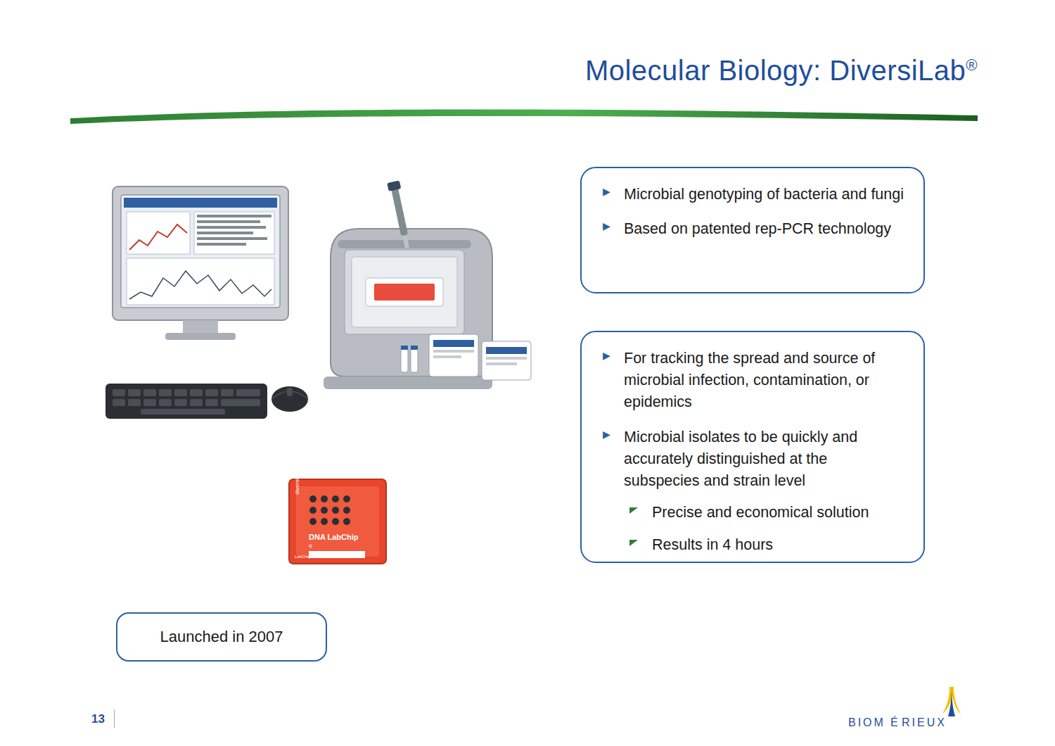Molecular Biology: DiversiLab®
diversilab DNA LabChip ® LabChip
Microbial genotyping of bacteria and fungi
Based on patented rep-PCR technology
For tracking the spread and source of microbial infection, contamination, or epidemics
Microbial isolates to be quickly and accurately distinguished at the subspecies and strain level
Precise and economical solution
Results in 4 hours
Launched in 2007
13
BIOM É RIEUX